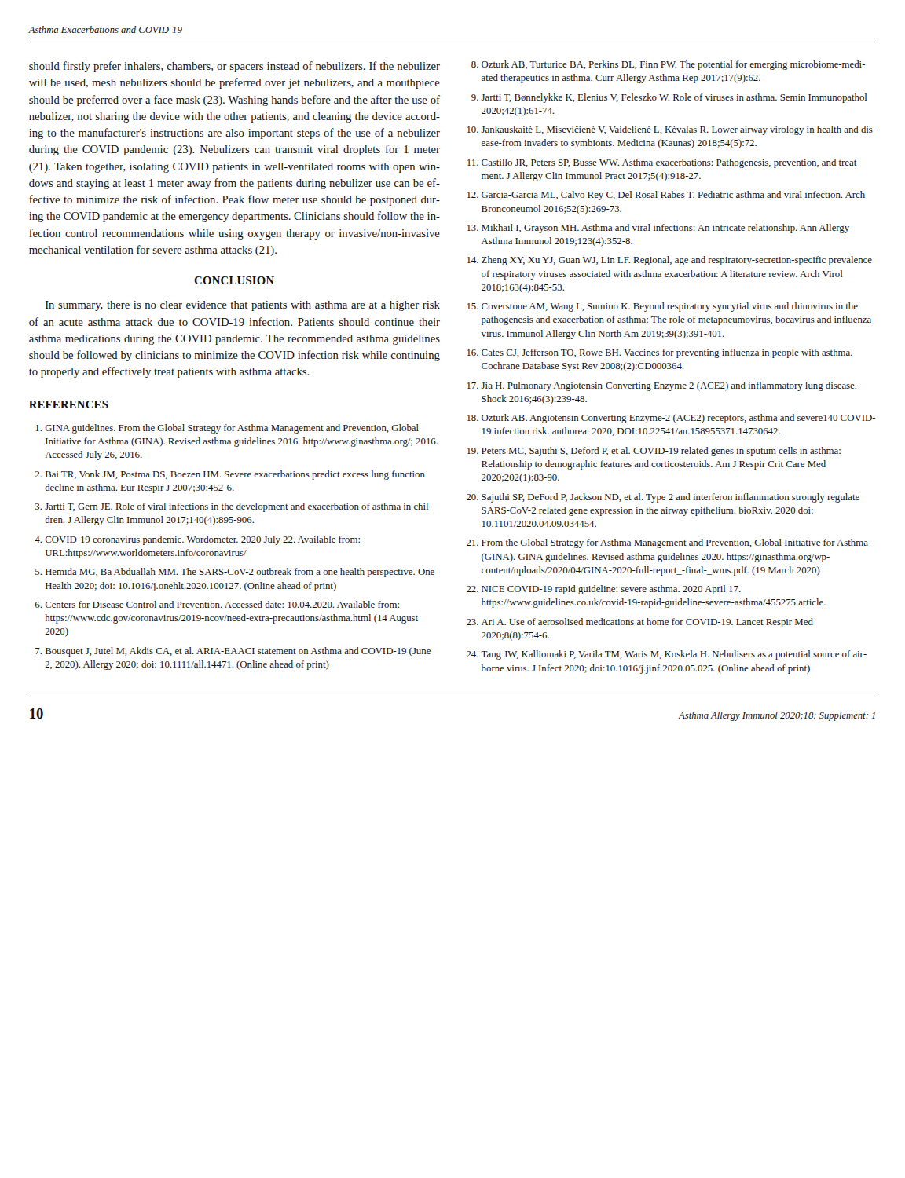Asthma Exacerbations and COVID-19
should firstly prefer inhalers, chambers, or spacers instead of nebulizers. If the nebulizer will be used, mesh nebulizers should be preferred over jet nebulizers, and a mouthpiece should be preferred over a face mask (23). Washing hands before and the after the use of nebulizer, not sharing the device with the other patients, and cleaning the device according to the manufacturer's instructions are also important steps of the use of a nebulizer during the COVID pandemic (23). Nebulizers can transmit viral droplets for 1 meter (21). Taken together, isolating COVID patients in well-ventilated rooms with open windows and staying at least 1 meter away from the patients during nebulizer use can be effective to minimize the risk of infection. Peak flow meter use should be postponed during the COVID pandemic at the emergency departments. Clinicians should follow the infection control recommendations while using oxygen therapy or invasive/non-invasive mechanical ventilation for severe asthma attacks (21).
CONCLUSION
In summary, there is no clear evidence that patients with asthma are at a higher risk of an acute asthma attack due to COVID-19 infection. Patients should continue their asthma medications during the COVID pandemic. The recommended asthma guidelines should be followed by clinicians to minimize the COVID infection risk while continuing to properly and effectively treat patients with asthma attacks.
REFERENCES
GINA guidelines. From the Global Strategy for Asthma Management and Prevention, Global Initiative for Asthma (GINA). Revised asthma guidelines 2016. http://www.ginasthma.org/; 2016. Accessed July 26, 2016.
Bai TR, Vonk JM, Postma DS, Boezen HM. Severe exacerbations predict excess lung function decline in asthma. Eur Respir J 2007;30:452-6.
Jartti T, Gern JE. Role of viral infections in the development and exacerbation of asthma in children. J Allergy Clin Immunol 2017;140(4):895-906.
COVID-19 coronavirus pandemic. Wordometer. 2020 July 22. Available from: URL:https://www.worldometers.info/coronavirus/
Hemida MG, Ba Abduallah MM. The SARS-CoV-2 outbreak from a one health perspective. One Health 2020; doi: 10.1016/j.onehlt.2020.100127. (Online ahead of print)
Centers for Disease Control and Prevention. Accessed date: 10.04.2020. Available from: https://www.cdc.gov/coronavirus/2019-ncov/need-extra-precautions/asthma.html (14 August 2020)
Bousquet J, Jutel M, Akdis CA, et al. ARIA-EAACI statement on Asthma and COVID-19 (June 2, 2020). Allergy 2020; doi: 10.1111/all.14471. (Online ahead of print)
Ozturk AB, Turturice BA, Perkins DL, Finn PW. The potential for emerging microbiome-mediated therapeutics in asthma. Curr Allergy Asthma Rep 2017;17(9):62.
Jartti T, Bønnelykke K, Elenius V, Feleszko W. Role of viruses in asthma. Semin Immunopathol 2020;42(1):61-74.
Jankauskaitė L, Misevičienė V, Vaidelienė L, Kėvalas R. Lower airway virology in health and disease-from invaders to symbionts. Medicina (Kaunas) 2018;54(5):72.
Castillo JR, Peters SP, Busse WW. Asthma exacerbations: Pathogenesis, prevention, and treatment. J Allergy Clin Immunol Pract 2017;5(4):918-27.
Garcia-Garcia ML, Calvo Rey C, Del Rosal Rabes T. Pediatric asthma and viral infection. Arch Bronconeumol 2016;52(5):269-73.
Mikhail I, Grayson MH. Asthma and viral infections: An intricate relationship. Ann Allergy Asthma Immunol 2019;123(4):352-8.
Zheng XY, Xu YJ, Guan WJ, Lin LF. Regional, age and respiratory-secretion-specific prevalence of respiratory viruses associated with asthma exacerbation: A literature review. Arch Virol 2018;163(4):845-53.
Coverstone AM, Wang L, Sumino K. Beyond respiratory syncytial virus and rhinovirus in the pathogenesis and exacerbation of asthma: The role of metapneumovirus, bocavirus and influenza virus. Immunol Allergy Clin North Am 2019;39(3):391-401.
Cates CJ, Jefferson TO, Rowe BH. Vaccines for preventing influenza in people with asthma. Cochrane Database Syst Rev 2008;(2):CD000364.
Jia H. Pulmonary Angiotensin-Converting Enzyme 2 (ACE2) and inflammatory lung disease. Shock 2016;46(3):239-48.
Ozturk AB. Angiotensin Converting Enzyme-2 (ACE2) receptors, asthma and severe140 COVID-19 infection risk. authorea. 2020, DOI:10.22541/au.158955371.14730642.
Peters MC, Sajuthi S, Deford P, et al. COVID-19 related genes in sputum cells in asthma: Relationship to demographic features and corticosteroids. Am J Respir Crit Care Med 2020;202(1):83-90.
Sajuthi SP, DeFord P, Jackson ND, et al. Type 2 and interferon inflammation strongly regulate SARS-CoV-2 related gene expression in the airway epithelium. bioRxiv. 2020 doi: 10.1101/2020.04.09.034454.
From the Global Strategy for Asthma Management and Prevention, Global Initiative for Asthma (GINA). GINA guidelines. Revised asthma guidelines 2020. https://ginasthma.org/wp-content/uploads/2020/04/GINA-2020-full-report_-final-_wms.pdf. (19 March 2020)
NICE COVID-19 rapid guideline: severe asthma. 2020 April 17. https://www.guidelines.co.uk/covid-19-rapid-guideline-severe-asthma/455275.article.
Ari A. Use of aerosolised medications at home for COVID-19. Lancet Respir Med 2020;8(8):754-6.
Tang JW, Kalliomaki P, Varila TM, Waris M, Koskela H. Nebulisers as a potential source of airborne virus. J Infect 2020; doi:10.1016/j.jinf.2020.05.025. (Online ahead of print)
10 Asthma Allergy Immunol 2020;18: Supplement: 1